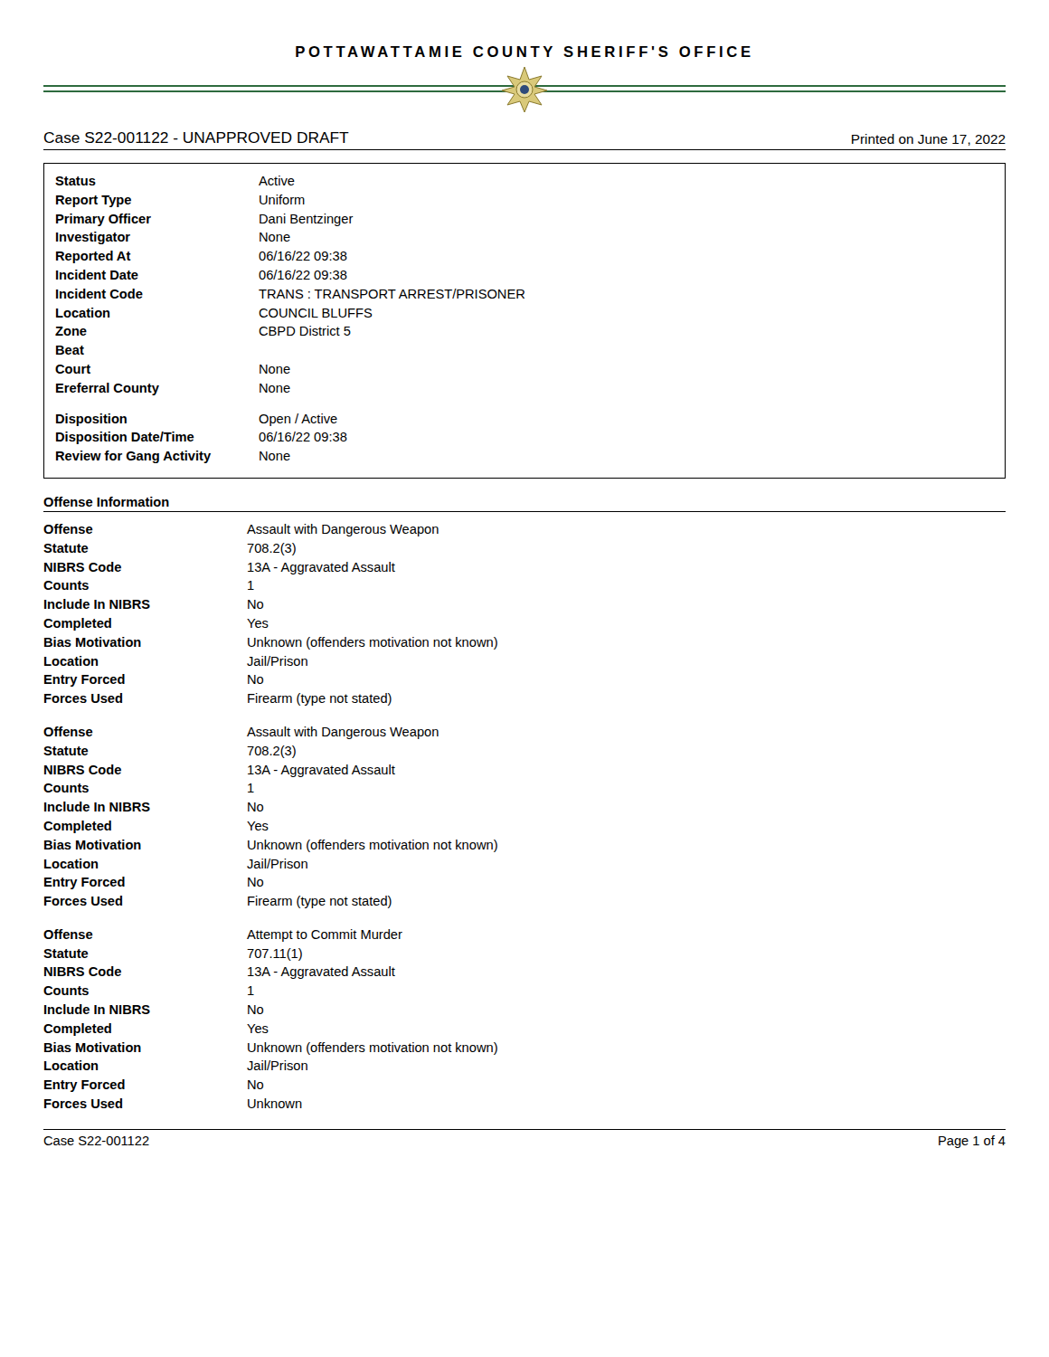POTTAWATTAMIE COUNTY SHERIFF'S OFFICE
Case S22-001122 - UNAPPROVED DRAFT
Printed on June 17, 2022
| Status | Active |
| Report Type | Uniform |
| Primary Officer | Dani Bentzinger |
| Investigator | None |
| Reported At | 06/16/22 09:38 |
| Incident Date | 06/16/22 09:38 |
| Incident Code | TRANS : TRANSPORT ARREST/PRISONER |
| Location | COUNCIL BLUFFS |
| Zone | CBPD District 5 |
| Beat | |
| Court | None |
| Ereferral County | None |
| Disposition | Open / Active |
| Disposition Date/Time | 06/16/22 09:38 |
| Review for Gang Activity | None |
Offense Information
| Offense | Assault with Dangerous Weapon |
| Statute | 708.2(3) |
| NIBRS Code | 13A - Aggravated Assault |
| Counts | 1 |
| Include In NIBRS | No |
| Completed | Yes |
| Bias Motivation | Unknown (offenders motivation not known) |
| Location | Jail/Prison |
| Entry Forced | No |
| Forces Used | Firearm (type not stated) |
| Offense | Assault with Dangerous Weapon |
| Statute | 708.2(3) |
| NIBRS Code | 13A - Aggravated Assault |
| Counts | 1 |
| Include In NIBRS | No |
| Completed | Yes |
| Bias Motivation | Unknown (offenders motivation not known) |
| Location | Jail/Prison |
| Entry Forced | No |
| Forces Used | Firearm (type not stated) |
| Offense | Attempt to Commit Murder |
| Statute | 707.11(1) |
| NIBRS Code | 13A - Aggravated Assault |
| Counts | 1 |
| Include In NIBRS | No |
| Completed | Yes |
| Bias Motivation | Unknown (offenders motivation not known) |
| Location | Jail/Prison |
| Entry Forced | No |
| Forces Used | Unknown |
Case S22-001122
Page 1 of 4